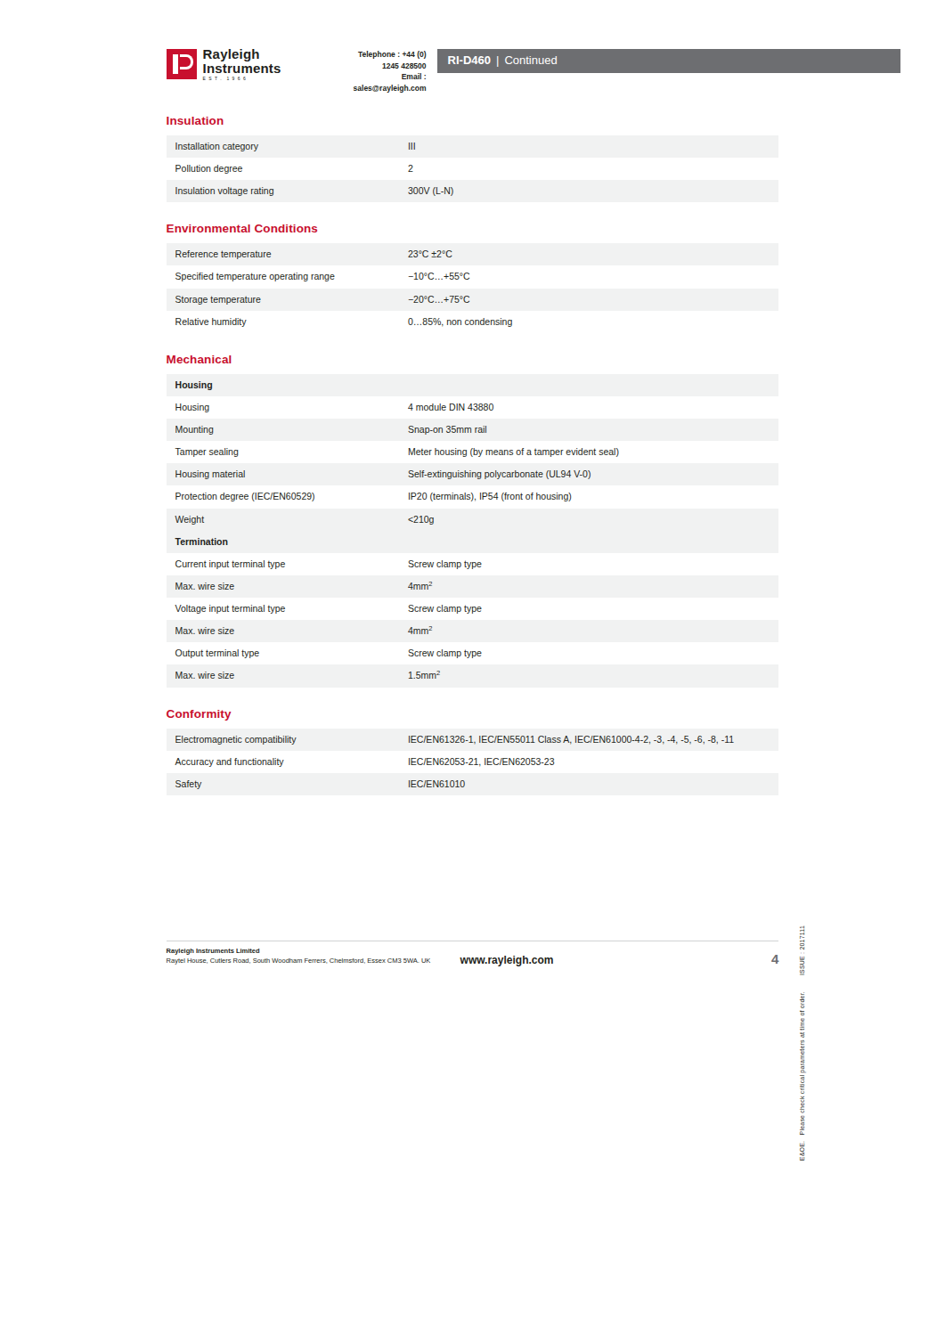Rayleigh Instruments E S T . 1 9 6 6
Telephone : +44 (0) 1245 428500
Email : sales@rayleigh.com
RI-D460|Continued
Insulation
| Installation category | III |
| Pollution degree | 2 |
| Insulation voltage rating | 300V (L-N) |
Environmental Conditions
| Reference temperature | 23°C ±2°C |
| Specified temperature operating range | −10°C…+55°C |
| Storage temperature | −20°C…+75°C |
| Relative humidity | 0…85%, non condensing |
Mechanical
| Housing |
| Housing | 4 module DIN 43880 |
| Mounting | Snap-on 35mm rail |
| Tamper sealing | Meter housing (by means of a tamper evident seal) |
| Housing material | Self-extinguishing polycarbonate (UL94 V-0) |
| Protection degree (IEC/EN60529) | IP20 (terminals), IP54 (front of housing) |
| Weight | <210g |
| Termination |
| Current input terminal type | Screw clamp type |
| Max. wire size | 4mm 2 |
| Voltage input terminal type | Screw clamp type |
| Max. wire size | 4mm 2 |
| Output terminal type | Screw clamp type |
| Max. wire size | 1.5mm 2 |
Conformity
| Electromagnetic compatibility | IEC/EN61326-1, IEC/EN55011 Class A, IEC/EN61000-4-2, -3, -4, -5, -6, -8, -11 |
| Accuracy and functionality | IEC/EN62053-21, IEC/EN62053-23 |
| Safety | IEC/EN61010 |
E&OE. Please check critical parameters at time of order.ISSUE : 2017111
Rayleigh Instruments Limited
Raytel House, Cutlers Road, South Woodham Ferrers, Chelmsford, Essex CM3 5WA. UK
www.rayleigh.com
4